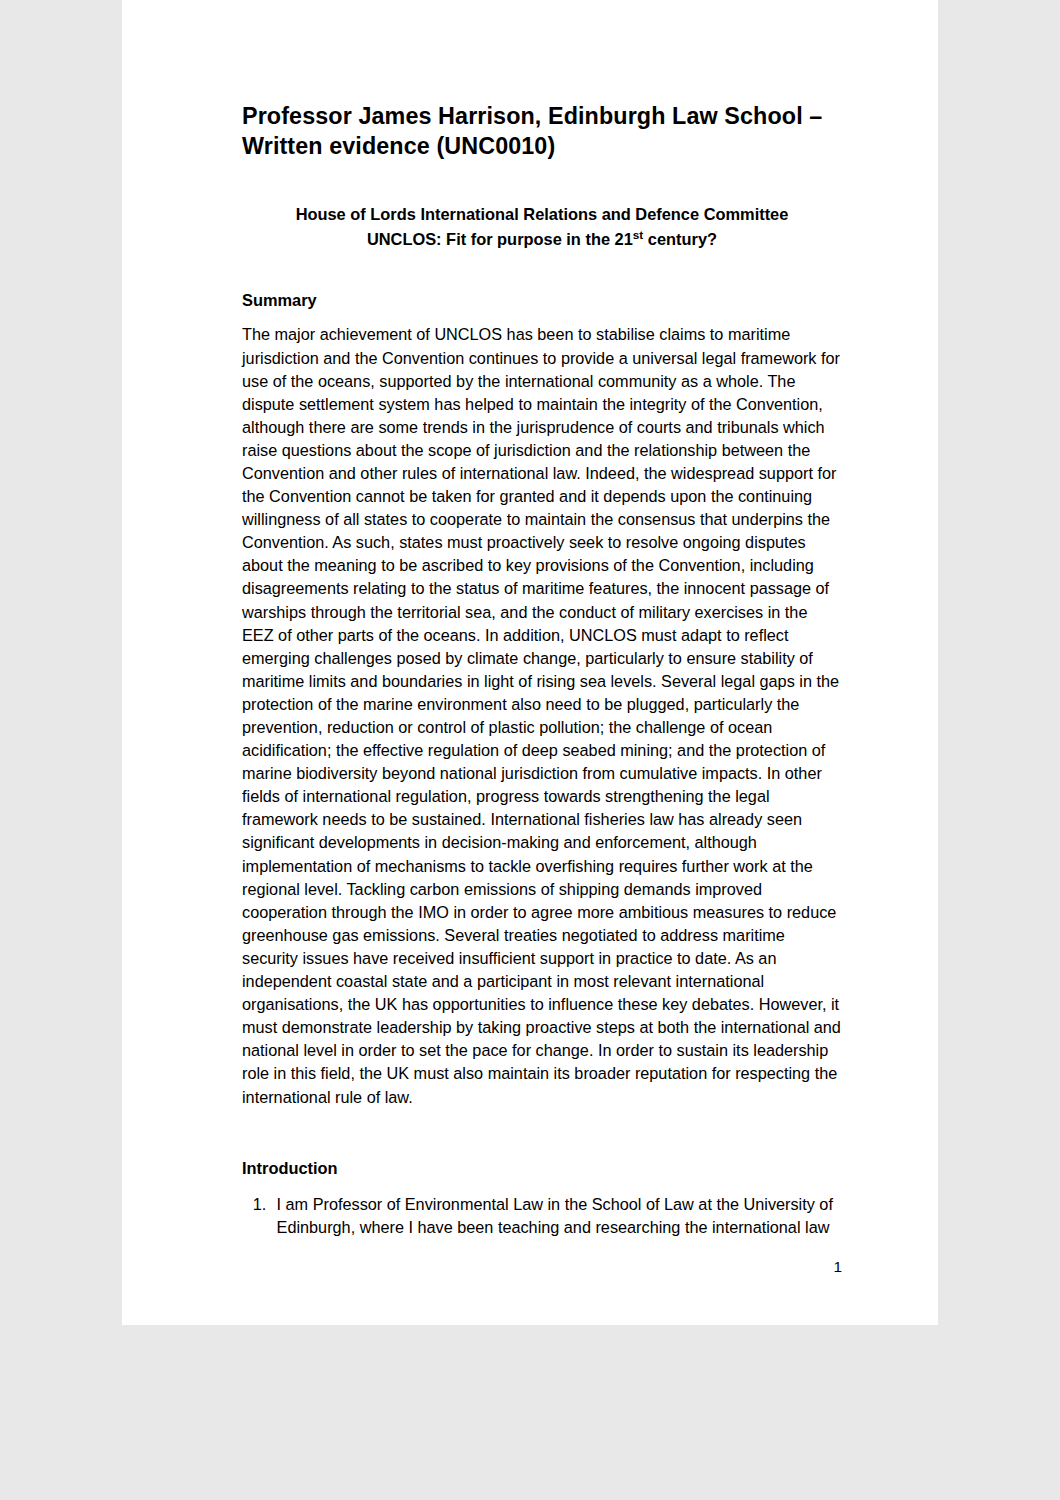Professor James Harrison, Edinburgh Law School –
Written evidence (UNC0010)
House of Lords International Relations and Defence Committee UNCLOS: Fit for purpose in the 21st century?
Summary
The major achievement of UNCLOS has been to stabilise claims to maritime jurisdiction and the Convention continues to provide a universal legal framework for use of the oceans, supported by the international community as a whole. The dispute settlement system has helped to maintain the integrity of the Convention, although there are some trends in the jurisprudence of courts and tribunals which raise questions about the scope of jurisdiction and the relationship between the Convention and other rules of international law. Indeed, the widespread support for the Convention cannot be taken for granted and it depends upon the continuing willingness of all states to cooperate to maintain the consensus that underpins the Convention. As such, states must proactively seek to resolve ongoing disputes about the meaning to be ascribed to key provisions of the Convention, including disagreements relating to the status of maritime features, the innocent passage of warships through the territorial sea, and the conduct of military exercises in the EEZ of other parts of the oceans. In addition, UNCLOS must adapt to reflect emerging challenges posed by climate change, particularly to ensure stability of maritime limits and boundaries in light of rising sea levels. Several legal gaps in the protection of the marine environment also need to be plugged, particularly the prevention, reduction or control of plastic pollution; the challenge of ocean acidification; the effective regulation of deep seabed mining; and the protection of marine biodiversity beyond national jurisdiction from cumulative impacts. In other fields of international regulation, progress towards strengthening the legal framework needs to be sustained. International fisheries law has already seen significant developments in decision-making and enforcement, although implementation of mechanisms to tackle overfishing requires further work at the regional level. Tackling carbon emissions of shipping demands improved cooperation through the IMO in order to agree more ambitious measures to reduce greenhouse gas emissions. Several treaties negotiated to address maritime security issues have received insufficient support in practice to date. As an independent coastal state and a participant in most relevant international organisations, the UK has opportunities to influence these key debates. However, it must demonstrate leadership by taking proactive steps at both the international and national level in order to set the pace for change. In order to sustain its leadership role in this field, the UK must also maintain its broader reputation for respecting the international rule of law.
Introduction
I am Professor of Environmental Law in the School of Law at the University of Edinburgh, where I have been teaching and researching the international law
1